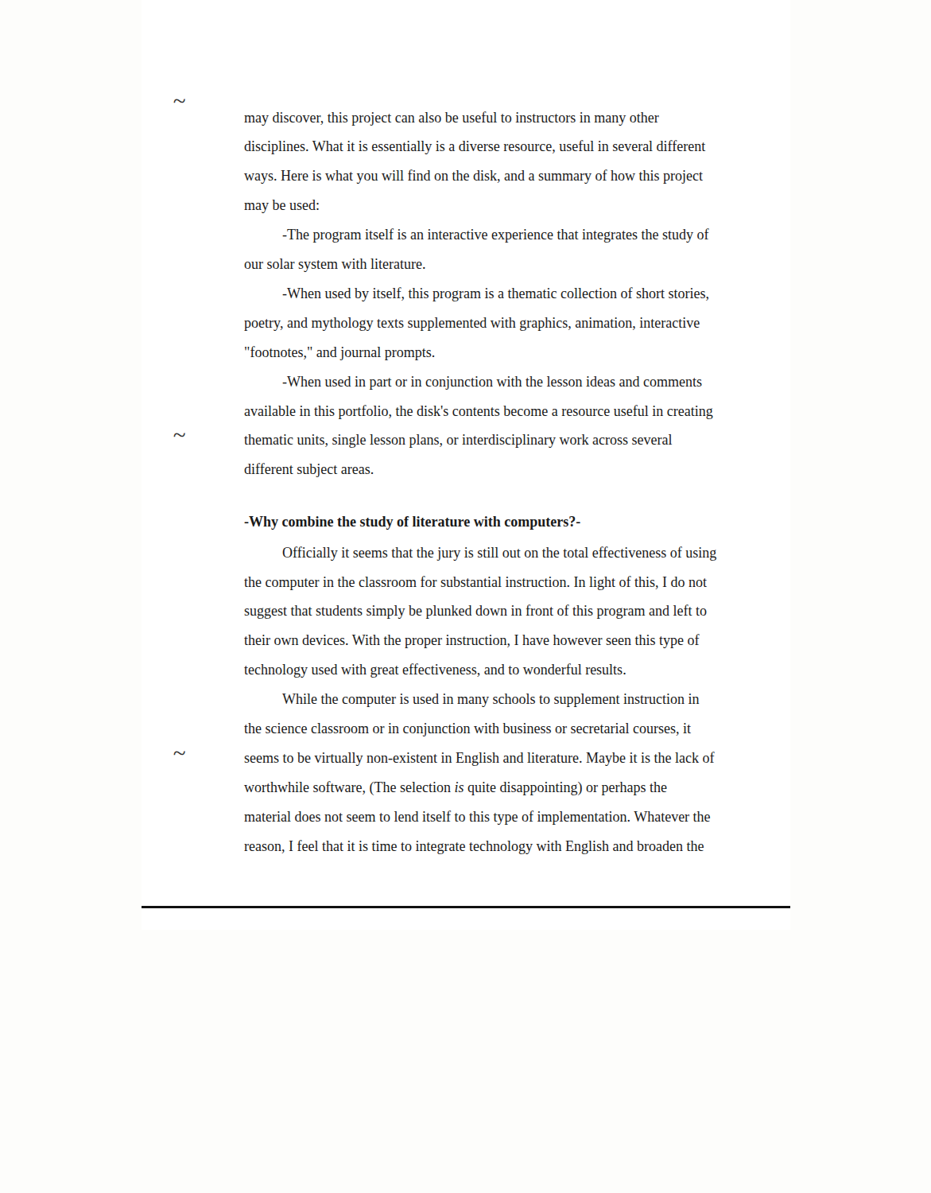~ ~ ~
may discover, this project can also be useful to instructors in many other disciplines. What it is essentially is a diverse resource, useful in several different ways. Here is what you will find on the disk, and a summary of how this project may be used:
-The program itself is an interactive experience that integrates the study of our solar system with literature.
-When used by itself, this program is a thematic collection of short stories, poetry, and mythology texts supplemented with graphics, animation, interactive "footnotes," and journal prompts.
-When used in part or in conjunction with the lesson ideas and comments available in this portfolio, the disk's contents become a resource useful in creating thematic units, single lesson plans, or interdisciplinary work across several different subject areas.
-Why combine the study of literature with computers?-
Officially it seems that the jury is still out on the total effectiveness of using the computer in the classroom for substantial instruction. In light of this, I do not suggest that students simply be plunked down in front of this program and left to their own devices. With the proper instruction, I have however seen this type of technology used with great effectiveness, and to wonderful results.
While the computer is used in many schools to supplement instruction in the science classroom or in conjunction with business or secretarial courses, it seems to be virtually non-existent in English and literature. Maybe it is the lack of worthwhile software, (The selection is quite disappointing) or perhaps the material does not seem to lend itself to this type of implementation. Whatever the reason, I feel that it is time to integrate technology with English and broaden the